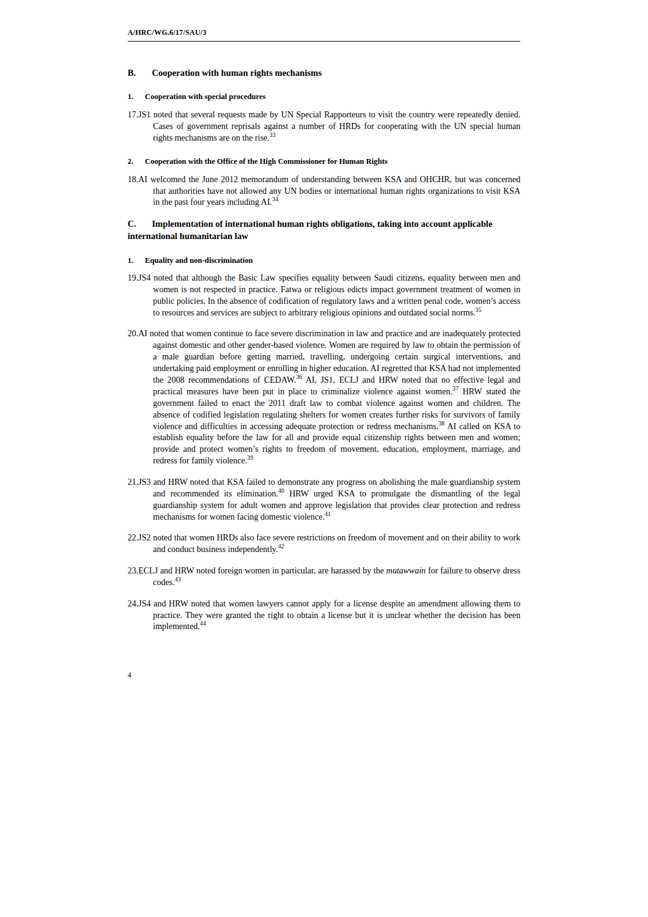A/HRC/WG.6/17/SAU/3
B. Cooperation with human rights mechanisms
1. Cooperation with special procedures
17. JS1 noted that several requests made by UN Special Rapporteurs to visit the country were repeatedly denied. Cases of government reprisals against a number of HRDs for cooperating with the UN special human rights mechanisms are on the rise.33
2. Cooperation with the Office of the High Commissioner for Human Rights
18. AI welcomed the June 2012 memorandum of understanding between KSA and OHCHR, but was concerned that authorities have not allowed any UN bodies or international human rights organizations to visit KSA in the past four years including AI.34
C. Implementation of international human rights obligations, taking into account applicable international humanitarian law
1. Equality and non-discrimination
19. JS4 noted that although the Basic Law specifies equality between Saudi citizens, equality between men and women is not respected in practice. Fatwa or religious edicts impact government treatment of women in public policies. In the absence of codification of regulatory laws and a written penal code, women’s access to resources and services are subject to arbitrary religious opinions and outdated social norms.35
20. AI noted that women continue to face severe discrimination in law and practice and are inadequately protected against domestic and other gender-based violence. Women are required by law to obtain the permission of a male guardian before getting married, travelling, undergoing certain surgical interventions, and undertaking paid employment or enrolling in higher education. AI regretted that KSA had not implemented the 2008 recommendations of CEDAW.36 AI, JS1, ECLJ and HRW noted that no effective legal and practical measures have been put in place to criminalize violence against women.37 HRW stated the government failed to enact the 2011 draft law to combat violence against women and children. The absence of codified legislation regulating shelters for women creates further risks for survivors of family violence and difficulties in accessing adequate protection or redress mechanisms.38 AI called on KSA to establish equality before the law for all and provide equal citizenship rights between men and women; provide and protect women’s rights to freedom of movement, education, employment, marriage, and redress for family violence.39
21. JS3 and HRW noted that KSA failed to demonstrate any progress on abolishing the male guardianship system and recommended its elimination.40 HRW urged KSA to promulgate the dismantling of the legal guardianship system for adult women and approve legislation that provides clear protection and redress mechanisms for women facing domestic violence.41
22. JS2 noted that women HRDs also face severe restrictions on freedom of movement and on their ability to work and conduct business independently.42
23. ECLJ and HRW noted foreign women in particular, are harassed by the mutawwain for failure to observe dress codes.43
24. JS4 and HRW noted that women lawyers cannot apply for a license despite an amendment allowing them to practice. They were granted the right to obtain a license but it is unclear whether the decision has been implemented.44
4